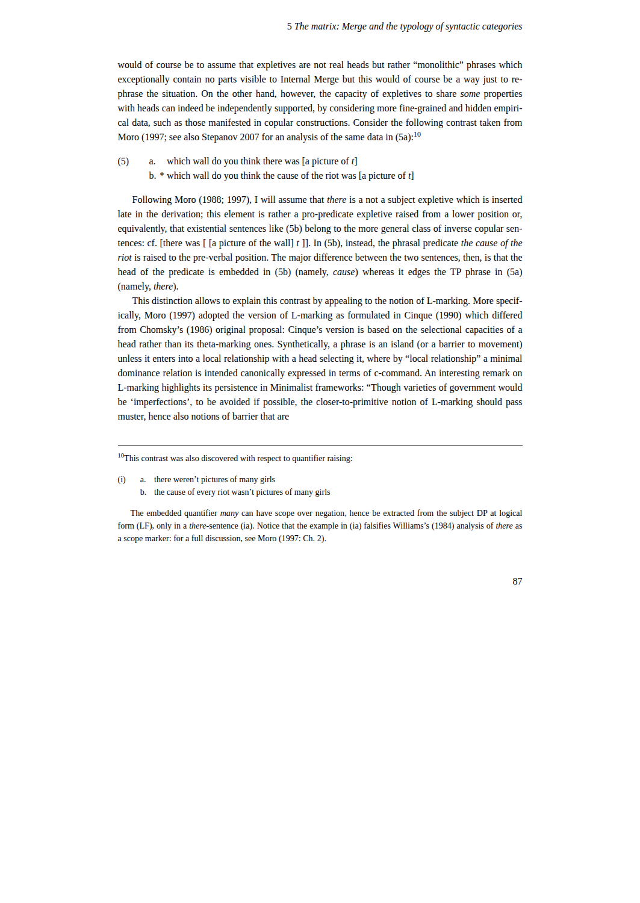5 The matrix: Merge and the typology of syntactic categories
would of course be to assume that expletives are not real heads but rather “monolithic” phrases which exceptionally contain no parts visible to Internal Merge but this would of course be a way just to rephrase the situation. On the other hand, however, the capacity of expletives to share some properties with heads can indeed be independently supported, by considering more fine-grained and hidden empirical data, such as those manifested in copular constructions. Consider the following contrast taken from Moro (1997; see also Stepanov 2007 for an analysis of the same data in (5a):10
(5)
a. which wall do you think there was [a picture of t]
b. which wall do you think the cause of the riot was [a picture of t]
Following Moro (1988; 1997), I will assume that there is a not a subject expletive which is inserted late in the derivation; this element is rather a pro-predicate expletive raised from a lower position or, equivalently, that existential sentences like (5b) belong to the more general class of inverse copular sentences: cf. [there was [ [a picture of the wall] t ]]. In (5b), instead, the phrasal predicate the cause of the riot is raised to the pre-verbal position. The major difference between the two sentences, then, is that the head of the predicate is embedded in (5b) (namely, cause) whereas it edges the TP phrase in (5a) (namely, there).
This distinction allows to explain this contrast by appealing to the notion of L-marking. More specifically, Moro (1997) adopted the version of L-marking as formulated in Cinque (1990) which differed from Chomsky’s (1986) original proposal: Cinque’s version is based on the selectional capacities of a head rather than its theta-marking ones. Synthetically, a phrase is an island (or a barrier to movement) unless it enters into a local relationship with a head selecting it, where by “local relationship” a minimal dominance relation is intended canonically expressed in terms of c-command. An interesting remark on L-marking highlights its persistence in Minimalist frameworks: “Though varieties of government would be ‘imperfections’, to be avoided if possible, the closer-to-primitive notion of L-marking should pass muster, hence also notions of barrier that are
10This contrast was also discovered with respect to quantifier raising:
(i)
a. there weren’t pictures of many girls
b. the cause of every riot wasn’t pictures of many girls
The embedded quantifier many can have scope over negation, hence be extracted from the subject DP at logical form (LF), only in a there-sentence (ia). Notice that the example in (ia) falsifies Williams’s (1984) analysis of there as a scope marker: for a full discussion, see Moro (1997: Ch. 2).
87